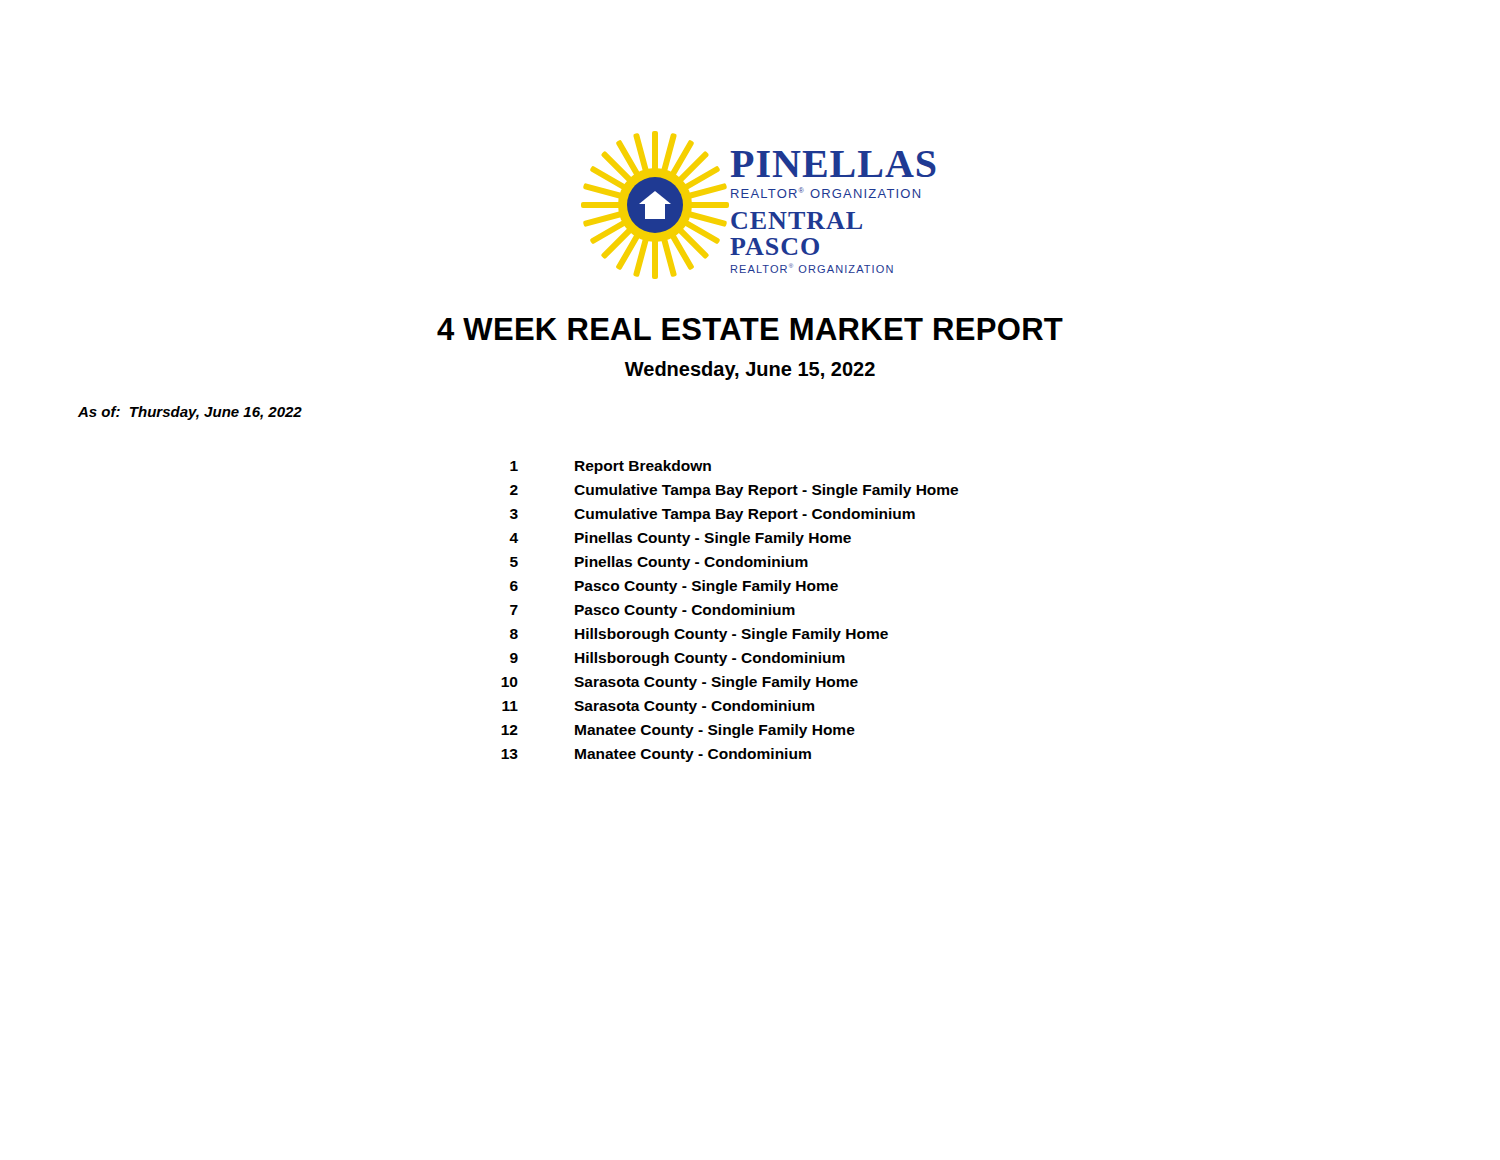PINELLAS
REALTOR® ORGANIZATION
CENTRAL PASCO
REALTOR® ORGANIZATION
4 WEEK REAL ESTATE MARKET REPORT
Wednesday, June 15, 2022
As of: Thursday, June 16, 2022
| 1 | Report Breakdown |
| 2 | Cumulative Tampa Bay Report - Single Family Home |
| 3 | Cumulative Tampa Bay Report - Condominium |
| 4 | Pinellas County - Single Family Home |
| 5 | Pinellas County - Condominium |
| 6 | Pasco County - Single Family Home |
| 7 | Pasco County - Condominium |
| 8 | Hillsborough County - Single Family Home |
| 9 | Hillsborough County - Condominium |
| 10 | Sarasota County - Single Family Home |
| 11 | Sarasota County - Condominium |
| 12 | Manatee County - Single Family Home |
| 13 | Manatee County - Condominium |